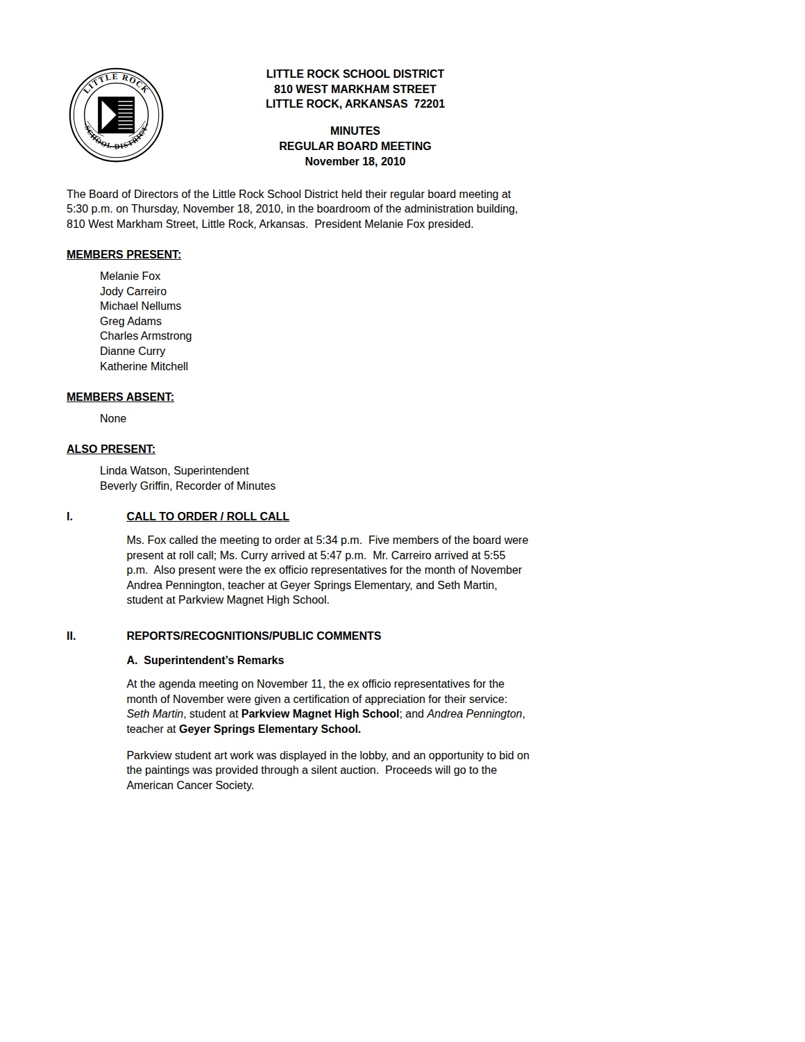LITTLE ROCK SCHOOL DISTRICT
LITTLE ROCK SCHOOL DISTRICT
810 WEST MARKHAM STREET
LITTLE ROCK, ARKANSAS 72201
MINUTES
REGULAR BOARD MEETING
November 18, 2010
The Board of Directors of the Little Rock School District held their regular board meeting at 5:30 p.m. on Thursday, November 18, 2010, in the boardroom of the administration building, 810 West Markham Street, Little Rock, Arkansas. President Melanie Fox presided.
MEMBERS PRESENT:
Melanie Fox
Jody Carreiro
Michael Nellums
Greg Adams
Charles Armstrong
Dianne Curry
Katherine Mitchell
MEMBERS ABSENT:
None
ALSO PRESENT:
Linda Watson, Superintendent
Beverly Griffin, Recorder of Minutes
I.
CALL TO ORDER / ROLL CALL
Ms. Fox called the meeting to order at 5:34 p.m. Five members of the board were present at roll call; Ms. Curry arrived at 5:47 p.m. Mr. Carreiro arrived at 5:55 p.m. Also present were the ex officio representatives for the month of November Andrea Pennington, teacher at Geyer Springs Elementary, and Seth Martin, student at Parkview Magnet High School.
II.
REPORTS/RECOGNITIONS/PUBLIC COMMENTS
A. Superintendent’s Remarks
At the agenda meeting on November 11, the ex officio representatives for the month of November were given a certification of appreciation for their service: Seth Martin, student at Parkview Magnet High School; and Andrea Pennington, teacher at Geyer Springs Elementary School.
Parkview student art work was displayed in the lobby, and an opportunity to bid on the paintings was provided through a silent auction. Proceeds will go to the American Cancer Society.